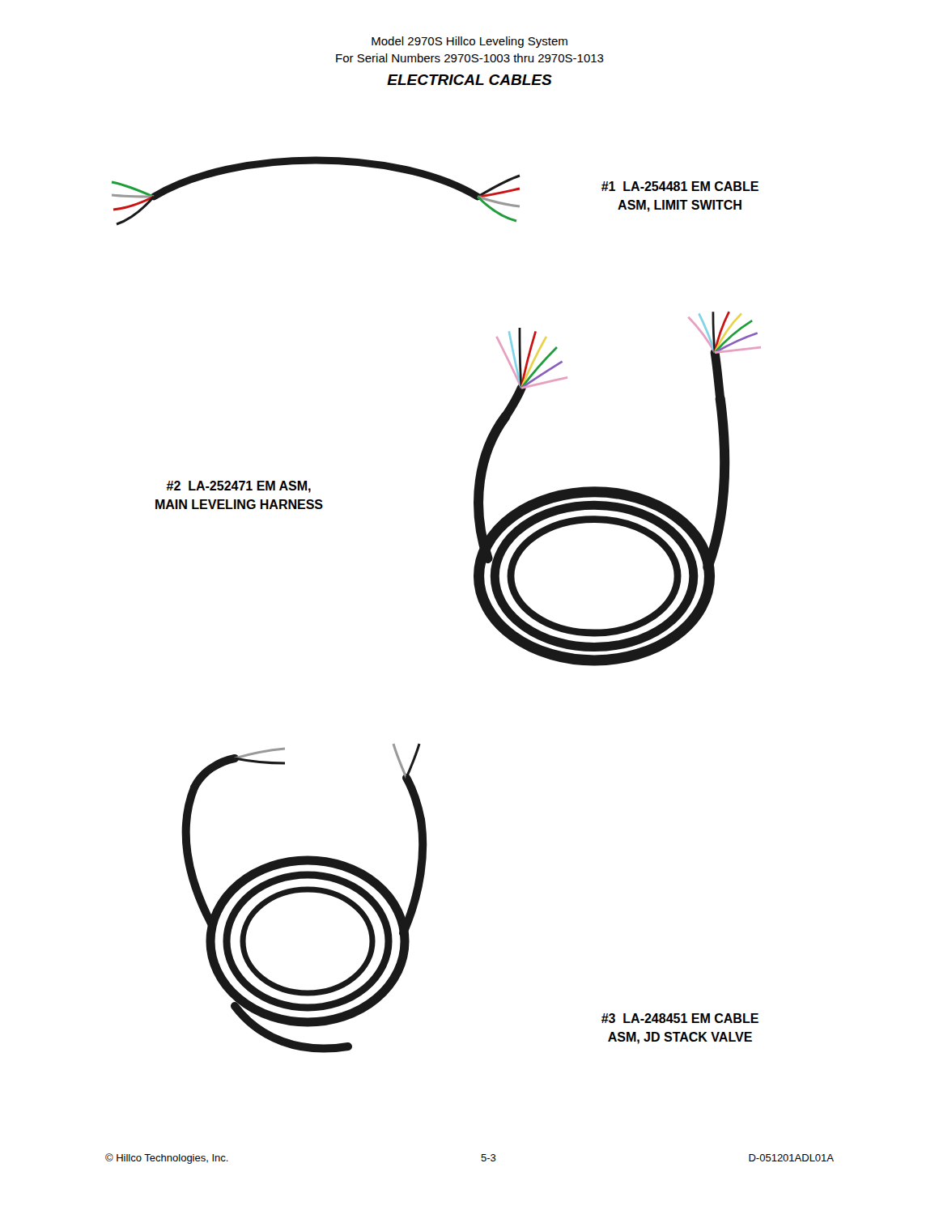Model 2970S Hillco Leveling System For Serial Numbers 2970S-1003 thru 2970S-1013 ELECTRICAL CABLES
#1 LA-254481 EM CABLE
ASM, LIMIT SWITCH
#2 LA-252471 EM ASM,
MAIN LEVELING HARNESS
#3 LA-248451 EM CABLE
ASM, JD STACK VALVE
© Hillco Technologies, Inc.
5-3
D-051201ADL01A